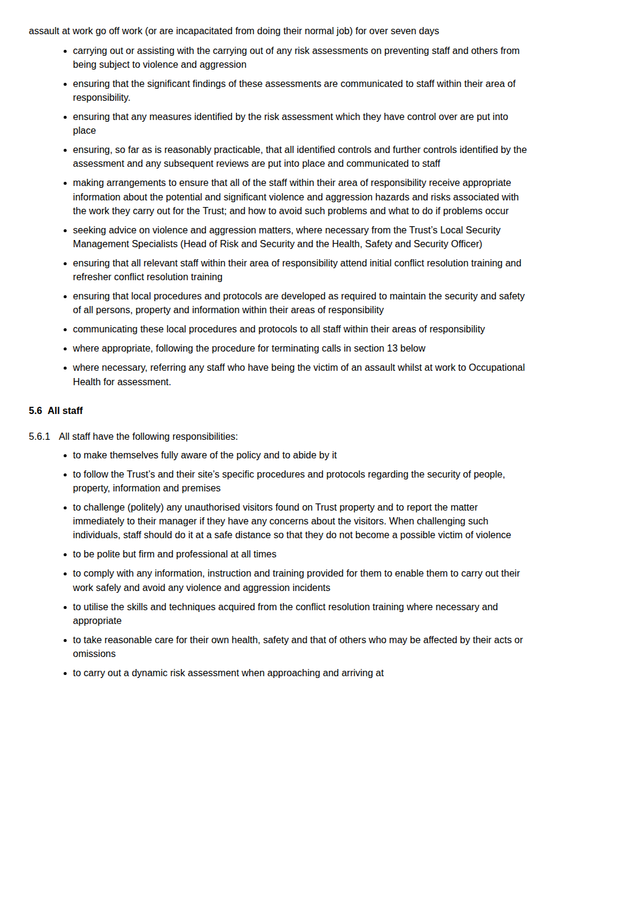assault at work go off work (or are incapacitated from doing their normal job) for over seven days
carrying out or assisting with the carrying out of any risk assessments on preventing staff and others from being subject to violence and aggression
ensuring that the significant findings of these assessments are communicated to staff within their area of responsibility.
ensuring that any measures identified by the risk assessment which they have control over are put into place
ensuring, so far as is reasonably practicable, that all identified controls and further controls identified by the assessment and any subsequent reviews are put into place and communicated to staff
making arrangements to ensure that all of the staff within their area of responsibility receive appropriate information about the potential and significant violence and aggression hazards and risks associated with the work they carry out for the Trust; and how to avoid such problems and what to do if problems occur
seeking advice on violence and aggression matters, where necessary from the Trust’s Local Security Management Specialists (Head of Risk and Security and the Health, Safety and Security Officer)
ensuring that all relevant staff within their area of responsibility attend initial conflict resolution training and refresher conflict resolution training
ensuring that local procedures and protocols are developed as required to maintain the security and safety of all persons, property and information within their areas of responsibility
communicating these local procedures and protocols to all staff within their areas of responsibility
where appropriate, following the procedure for terminating calls in section 13 below
where necessary, referring any staff who have being the victim of an assault whilst at work to Occupational Health for assessment.
5.6 All staff
5.6.1 All staff have the following responsibilities:
to make themselves fully aware of the policy and to abide by it
to follow the Trust’s and their site’s specific procedures and protocols regarding the security of people, property, information and premises
to challenge (politely) any unauthorised visitors found on Trust property and to report the matter immediately to their manager if they have any concerns about the visitors. When challenging such individuals, staff should do it at a safe distance so that they do not become a possible victim of violence
to be polite but firm and professional at all times
to comply with any information, instruction and training provided for them to enable them to carry out their work safely and avoid any violence and aggression incidents
to utilise the skills and techniques acquired from the conflict resolution training where necessary and appropriate
to take reasonable care for their own health, safety and that of others who may be affected by their acts or omissions
to carry out a dynamic risk assessment when approaching and arriving at